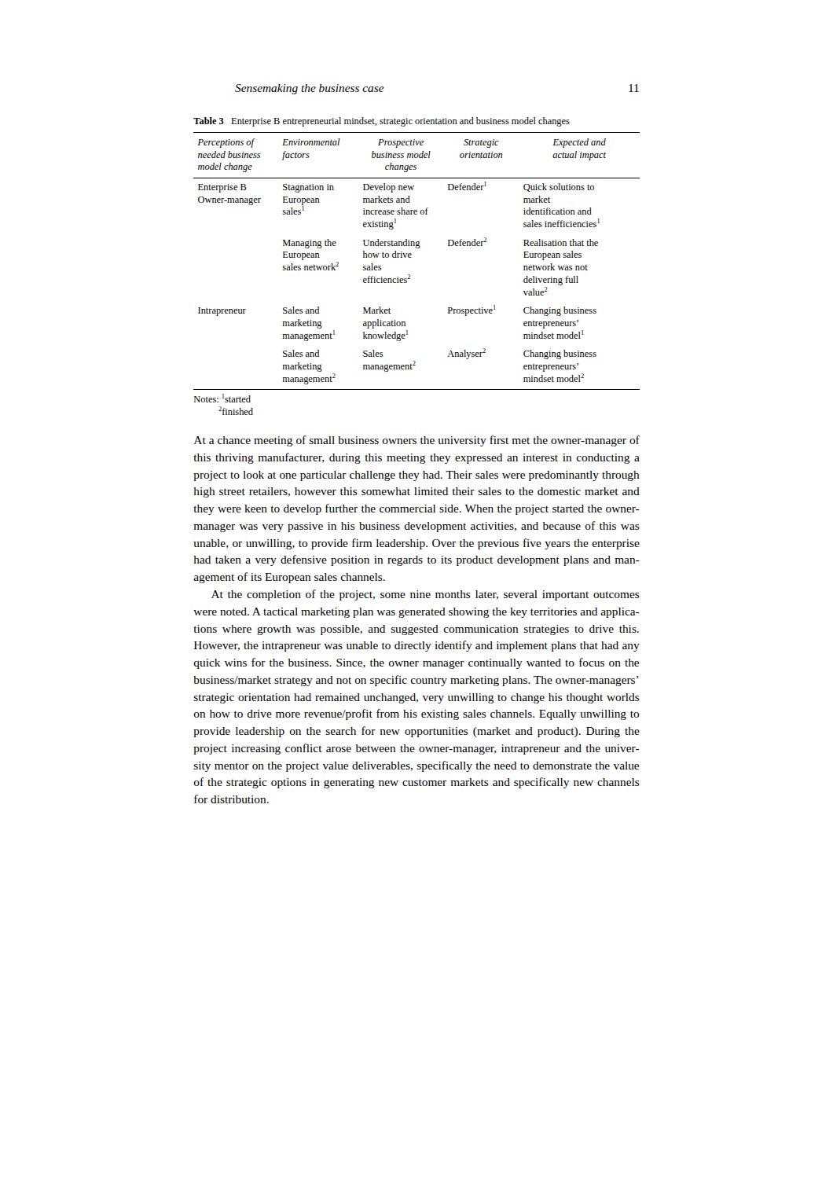Sensemaking the business case 11
Table 3 Enterprise B entrepreneurial mindset, strategic orientation and business model changes
| Perceptions of needed business model change | Environmental factors | Prospective business model changes | Strategic orientation | Expected and actual impact |
| --- | --- | --- | --- | --- |
| Enterprise B Owner-manager | Stagnation in European sales 1 | Develop new markets and increase share of existing 1 | Defender 1 | Quick solutions to market identification and sales inefficiencies 1 |
| | Managing the European sales network 2 | Understanding how to drive sales efficiencies 2 | Defender 2 | Realisation that the European sales network was not delivering full value 2 |
| Intrapreneur | Sales and marketing management 1 | Market application knowledge 1 | Prospective 1 | Changing business entrepreneurs’ mindset model 1 |
| | Sales and marketing management 2 | Sales management 2 | Analyser 2 | Changing business entrepreneurs’ mindset model 2 |
Notes: 1started 2finished
At a chance meeting of small business owners the university first met the owner-manager of this thriving manufacturer, during this meeting they expressed an interest in conducting a project to look at one particular challenge they had. Their sales were predominantly through high street retailers, however this somewhat limited their sales to the domestic market and they were keen to develop further the commercial side. When the project started the owner-manager was very passive in his business development activities, and because of this was unable, or unwilling, to provide firm leadership. Over the previous five years the enterprise had taken a very defensive position in regards to its product development plans and management of its European sales channels.
At the completion of the project, some nine months later, several important outcomes were noted. A tactical marketing plan was generated showing the key territories and applications where growth was possible, and suggested communication strategies to drive this. However, the intrapreneur was unable to directly identify and implement plans that had any quick wins for the business. Since, the owner manager continually wanted to focus on the business/market strategy and not on specific country marketing plans. The owner-managers’ strategic orientation had remained unchanged, very unwilling to change his thought worlds on how to drive more revenue/profit from his existing sales channels. Equally unwilling to provide leadership on the search for new opportunities (market and product). During the project increasing conflict arose between the owner-manager, intrapreneur and the university mentor on the project value deliverables, specifically the need to demonstrate the value of the strategic options in generating new customer markets and specifically new channels for distribution.